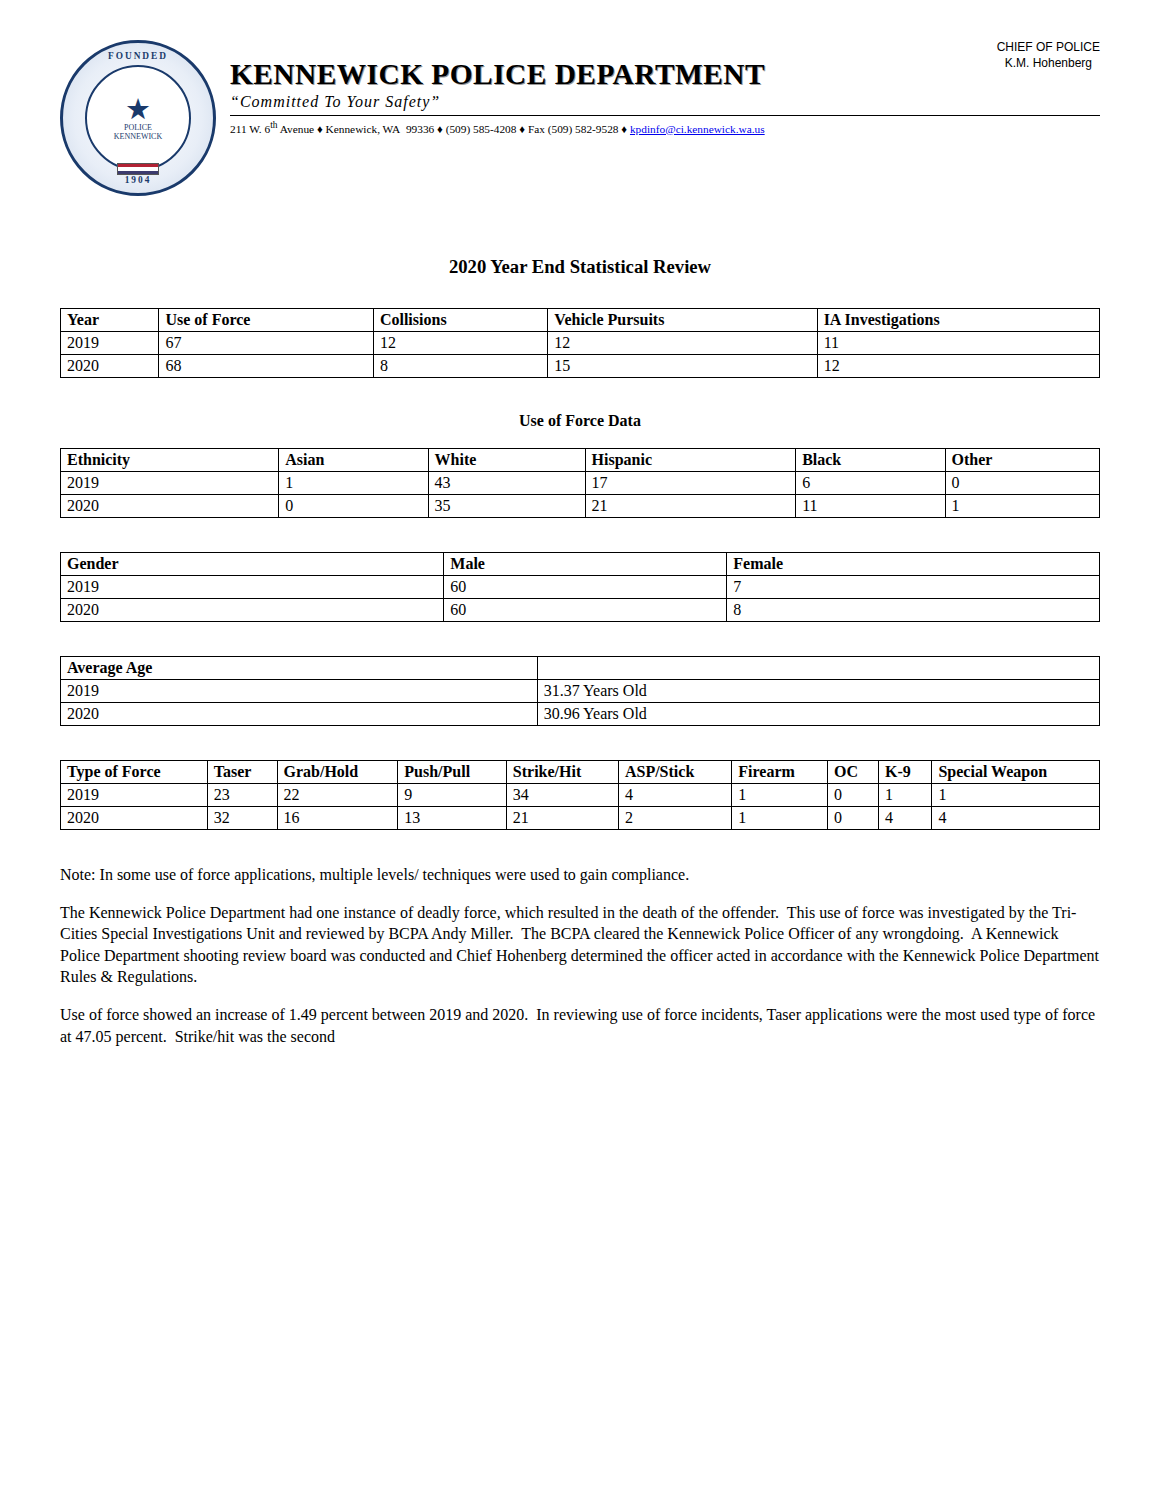CHIEF OF POLICE
K.M. Hohenberg
FOUNDED
★
POLICE
KENNEWICK
1904
KENNEWICK POLICE DEPARTMENT
“Committed To Your Safety”
211 W. 6th Avenue ♦ Kennewick, WA 99336 ♦ (509) 585-4208 ♦ Fax (509) 582-9528 ♦ kpdinfo@ci.kennewick.wa.us
2020 Year End Statistical Review
| Year | Use of Force | Collisions | Vehicle Pursuits | IA Investigations |
| --- | --- | --- | --- | --- |
| 2019 | 67 | 12 | 12 | 11 |
| 2020 | 68 | 8 | 15 | 12 |
Use of Force Data
| Ethnicity | Asian | White | Hispanic | Black | Other |
| --- | --- | --- | --- | --- | --- |
| 2019 | 1 | 43 | 17 | 6 | 0 |
| 2020 | 0 | 35 | 21 | 11 | 1 |
| Gender | Male | Female |
| --- | --- | --- |
| 2019 | 60 | 7 |
| 2020 | 60 | 8 |
| Average Age | |
| --- | --- |
| 2019 | 31.37 Years Old |
| 2020 | 30.96 Years Old |
| Type of Force | Taser | Grab/Hold | Push/Pull | Strike/Hit | ASP/Stick | Firearm | OC | K-9 | Special Weapon |
| --- | --- | --- | --- | --- | --- | --- | --- | --- | --- |
| 2019 | 23 | 22 | 9 | 34 | 4 | 1 | 0 | 1 | 1 |
| 2020 | 32 | 16 | 13 | 21 | 2 | 1 | 0 | 4 | 4 |
Note: In some use of force applications, multiple levels/ techniques were used to gain compliance.
The Kennewick Police Department had one instance of deadly force, which resulted in the death of the offender. This use of force was investigated by the Tri-Cities Special Investigations Unit and reviewed by BCPA Andy Miller. The BCPA cleared the Kennewick Police Officer of any wrongdoing. A Kennewick Police Department shooting review board was conducted and Chief Hohenberg determined the officer acted in accordance with the Kennewick Police Department Rules & Regulations.
Use of force showed an increase of 1.49 percent between 2019 and 2020. In reviewing use of force incidents, Taser applications were the most used type of force at 47.05 percent. Strike/hit was the second